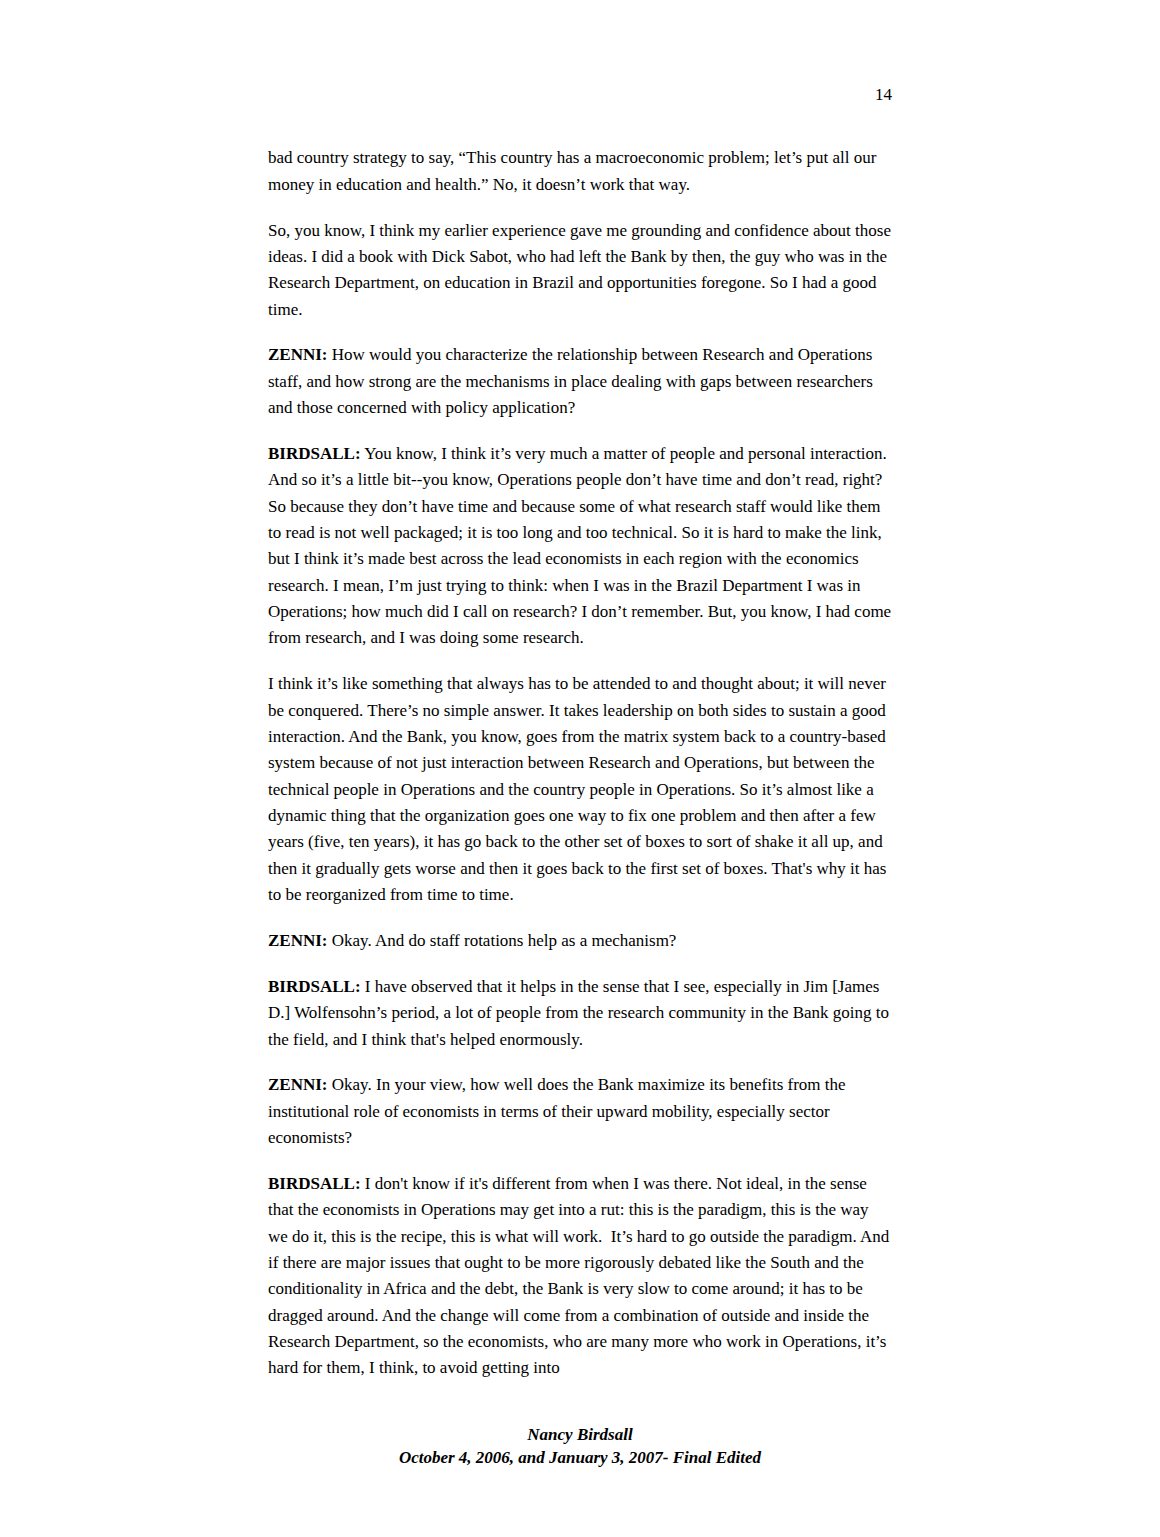14
bad country strategy to say, “This country has a macroeconomic problem; let’s put all our money in education and health.” No, it doesn’t work that way.
So, you know, I think my earlier experience gave me grounding and confidence about those ideas. I did a book with Dick Sabot, who had left the Bank by then, the guy who was in the Research Department, on education in Brazil and opportunities foregone. So I had a good time.
ZENNI: How would you characterize the relationship between Research and Operations staff, and how strong are the mechanisms in place dealing with gaps between researchers and those concerned with policy application?
BIRDSALL: You know, I think it’s very much a matter of people and personal interaction. And so it’s a little bit--you know, Operations people don’t have time and don’t read, right? So because they don’t have time and because some of what research staff would like them to read is not well packaged; it is too long and too technical. So it is hard to make the link, but I think it’s made best across the lead economists in each region with the economics research. I mean, I’m just trying to think: when I was in the Brazil Department I was in Operations; how much did I call on research? I don’t remember. But, you know, I had come from research, and I was doing some research.
I think it’s like something that always has to be attended to and thought about; it will never be conquered. There’s no simple answer. It takes leadership on both sides to sustain a good interaction. And the Bank, you know, goes from the matrix system back to a country-based system because of not just interaction between Research and Operations, but between the technical people in Operations and the country people in Operations. So it’s almost like a dynamic thing that the organization goes one way to fix one problem and then after a few years (five, ten years), it has go back to the other set of boxes to sort of shake it all up, and then it gradually gets worse and then it goes back to the first set of boxes. That's why it has to be reorganized from time to time.
ZENNI: Okay. And do staff rotations help as a mechanism?
BIRDSALL: I have observed that it helps in the sense that I see, especially in Jim [James D.] Wolfensohn’s period, a lot of people from the research community in the Bank going to the field, and I think that's helped enormously.
ZENNI: Okay. In your view, how well does the Bank maximize its benefits from the institutional role of economists in terms of their upward mobility, especially sector economists?
BIRDSALL: I don't know if it's different from when I was there. Not ideal, in the sense that the economists in Operations may get into a rut: this is the paradigm, this is the way we do it, this is the recipe, this is what will work. It’s hard to go outside the paradigm. And if there are major issues that ought to be more rigorously debated like the South and the conditionality in Africa and the debt, the Bank is very slow to come around; it has to be dragged around. And the change will come from a combination of outside and inside the Research Department, so the economists, who are many more who work in Operations, it’s hard for them, I think, to avoid getting into
Nancy Birdsall
October 4, 2006, and January 3, 2007- Final Edited